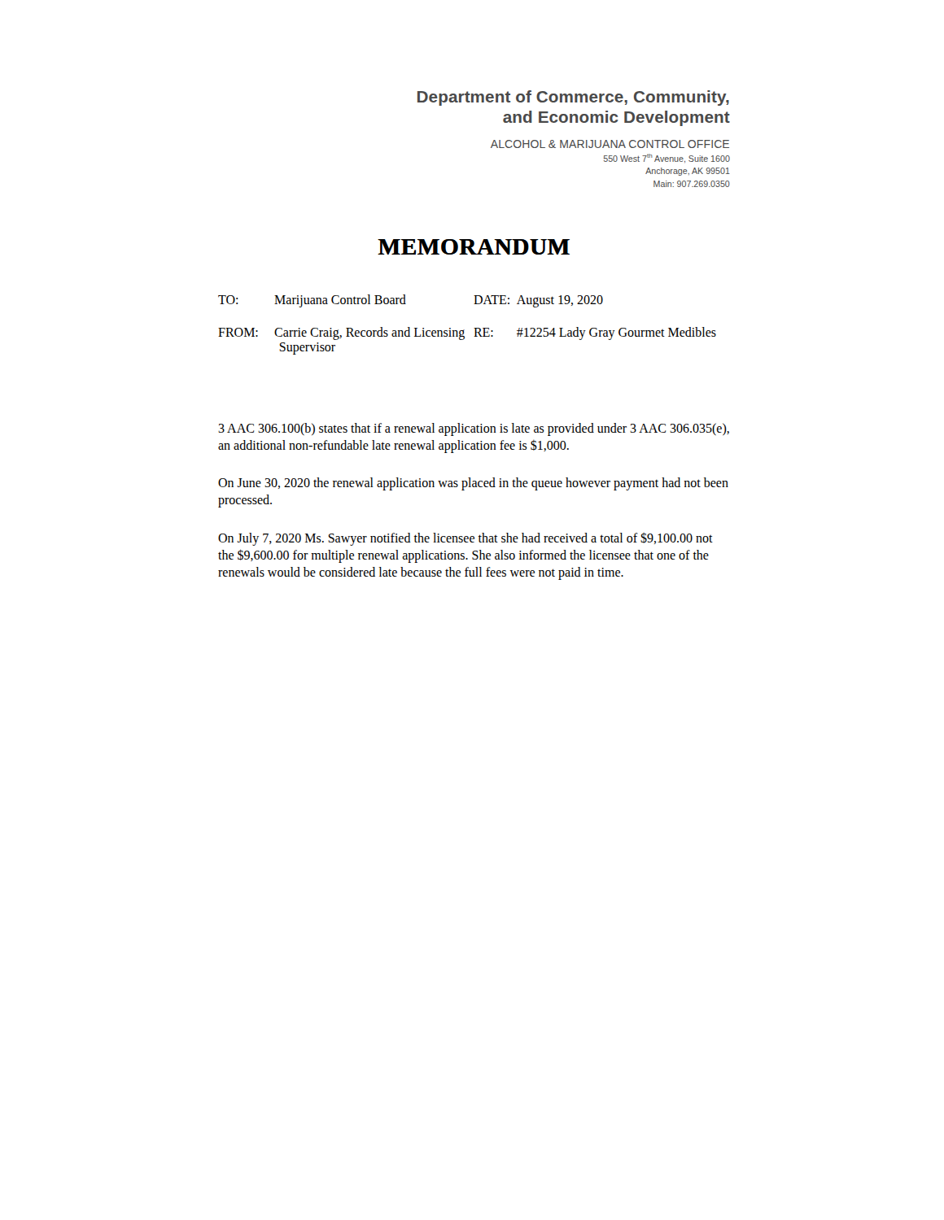Department of Commerce, Community,
and Economic Development
ALCOHOL & MARIJUANA CONTROL OFFICE
550 West 7th Avenue, Suite 1600
Anchorage, AK 99501
Main: 907.269.0350
MEMORANDUM
| TO: | Marijuana Control Board | DATE: | August 19, 2020 |
| FROM: | Carrie Craig, Records and Licensing Supervisor | RE: | #12254 Lady Gray Gourmet Medibles |
3 AAC 306.100(b) states that if a renewal application is late as provided under 3 AAC 306.035(e), an additional non-refundable late renewal application fee is $1,000.
On June 30, 2020 the renewal application was placed in the queue however payment had not been processed.
On July 7, 2020 Ms. Sawyer notified the licensee that she had received a total of $9,100.00 not the $9,600.00 for multiple renewal applications. She also informed the licensee that one of the renewals would be considered late because the full fees were not paid in time.